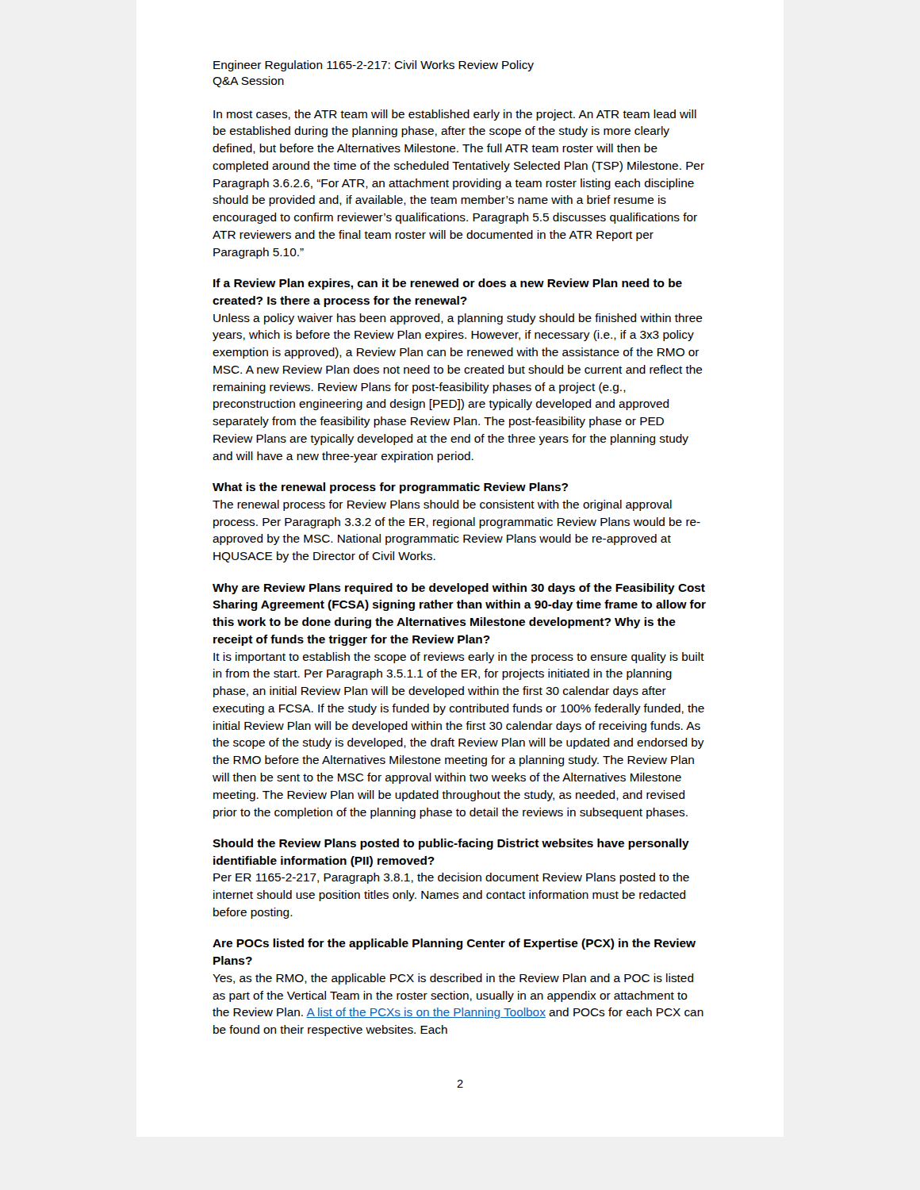Engineer Regulation 1165-2-217: Civil Works Review Policy
Q&A Session
In most cases, the ATR team will be established early in the project. An ATR team lead will be established during the planning phase, after the scope of the study is more clearly defined, but before the Alternatives Milestone. The full ATR team roster will then be completed around the time of the scheduled Tentatively Selected Plan (TSP) Milestone. Per Paragraph 3.6.2.6, “For ATR, an attachment providing a team roster listing each discipline should be provided and, if available, the team member’s name with a brief resume is encouraged to confirm reviewer’s qualifications. Paragraph 5.5 discusses qualifications for ATR reviewers and the final team roster will be documented in the ATR Report per Paragraph 5.10.”
If a Review Plan expires, can it be renewed or does a new Review Plan need to be created? Is there a process for the renewal?
Unless a policy waiver has been approved, a planning study should be finished within three years, which is before the Review Plan expires. However, if necessary (i.e., if a 3x3 policy exemption is approved), a Review Plan can be renewed with the assistance of the RMO or MSC. A new Review Plan does not need to be created but should be current and reflect the remaining reviews. Review Plans for post-feasibility phases of a project (e.g., preconstruction engineering and design [PED]) are typically developed and approved separately from the feasibility phase Review Plan. The post-feasibility phase or PED Review Plans are typically developed at the end of the three years for the planning study and will have a new three-year expiration period.
What is the renewal process for programmatic Review Plans?
The renewal process for Review Plans should be consistent with the original approval process. Per Paragraph 3.3.2 of the ER, regional programmatic Review Plans would be re-approved by the MSC. National programmatic Review Plans would be re-approved at HQUSACE by the Director of Civil Works.
Why are Review Plans required to be developed within 30 days of the Feasibility Cost Sharing Agreement (FCSA) signing rather than within a 90-day time frame to allow for this work to be done during the Alternatives Milestone development? Why is the receipt of funds the trigger for the Review Plan?
It is important to establish the scope of reviews early in the process to ensure quality is built in from the start. Per Paragraph 3.5.1.1 of the ER, for projects initiated in the planning phase, an initial Review Plan will be developed within the first 30 calendar days after executing a FCSA. If the study is funded by contributed funds or 100% federally funded, the initial Review Plan will be developed within the first 30 calendar days of receiving funds. As the scope of the study is developed, the draft Review Plan will be updated and endorsed by the RMO before the Alternatives Milestone meeting for a planning study. The Review Plan will then be sent to the MSC for approval within two weeks of the Alternatives Milestone meeting. The Review Plan will be updated throughout the study, as needed, and revised prior to the completion of the planning phase to detail the reviews in subsequent phases.
Should the Review Plans posted to public-facing District websites have personally identifiable information (PII) removed?
Per ER 1165-2-217, Paragraph 3.8.1, the decision document Review Plans posted to the internet should use position titles only. Names and contact information must be redacted before posting.
Are POCs listed for the applicable Planning Center of Expertise (PCX) in the Review Plans?
Yes, as the RMO, the applicable PCX is described in the Review Plan and a POC is listed as part of the Vertical Team in the roster section, usually in an appendix or attachment to the Review Plan. A list of the PCXs is on the Planning Toolbox and POCs for each PCX can be found on their respective websites. Each
2